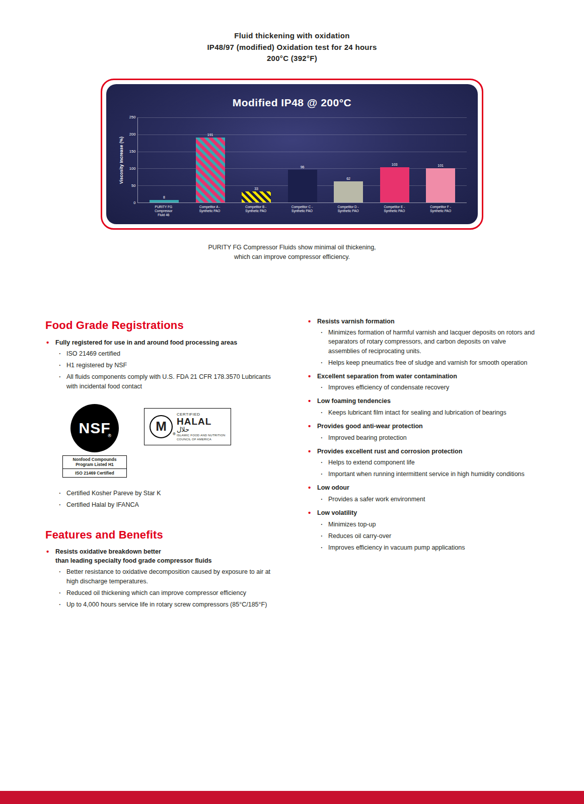Fluid thickening with oxidation
IP48/97 (modified) Oxidation test for 24 hours
200°C (392°F)
Modified IP48 @ 200°C
Viscosity Increase (%)
250 200 150 100 50 0
8
191
33
96
62
103
101
PURITY FG
Compressor
Fluid 46
Competitor A -
Synthetic PAO
Competitor B -
Synthetic PAO
Competitor C -
Synthetic PAO
Competitor D -
Synthetic PAO
Competitor E -
Synthetic PAO
Competitor F -
Synthetic PAO
PURITY FG Compressor Fluids show minimal oil thickening,
which can improve compressor efficiency.
Food Grade Registrations
Fully registered for use in and around food processing areas
ISO 21469 certified
H1 registered by NSF
All fluids components comply with U.S. FDA 21 CFR 178.3570 Lubricants with incidental food contact
NSF®
Nonfood Compounds
Program Listed H1
ISO 21469 Certified
M®
CERTIFIED
HALAL
حلال
ISLAMIC FOOD AND NUTRITION
COUNCIL OF AMERICA
Certified Kosher Pareve by Star K
Certified Halal by IFANCA
Features and Benefits
Resists oxidative breakdown better
than leading specialty food grade compressor fluids
Better resistance to oxidative decomposition caused by exposure to air at high discharge temperatures.
Reduced oil thickening which can improve compressor efficiency
Up to 4,000 hours service life in rotary screw compressors (85°C/185°F)
Resists varnish formation
Minimizes formation of harmful varnish and lacquer deposits on rotors and separators of rotary compressors, and carbon deposits on valve assemblies of reciprocating units.
Helps keep pneumatics free of sludge and varnish for smooth operation
Excellent separation from water contamination
Improves efficiency of condensate recovery
Low foaming tendencies
Keeps lubricant film intact for sealing and lubrication of bearings
Provides good anti-wear protection
Improved bearing protection
Provides excellent rust and corrosion protection
Helps to extend component life
Important when running intermittent service in high humidity conditions
Low odour
Provides a safer work environment
Low volatility
Minimizes top-up
Reduces oil carry-over
Improves efficiency in vacuum pump applications